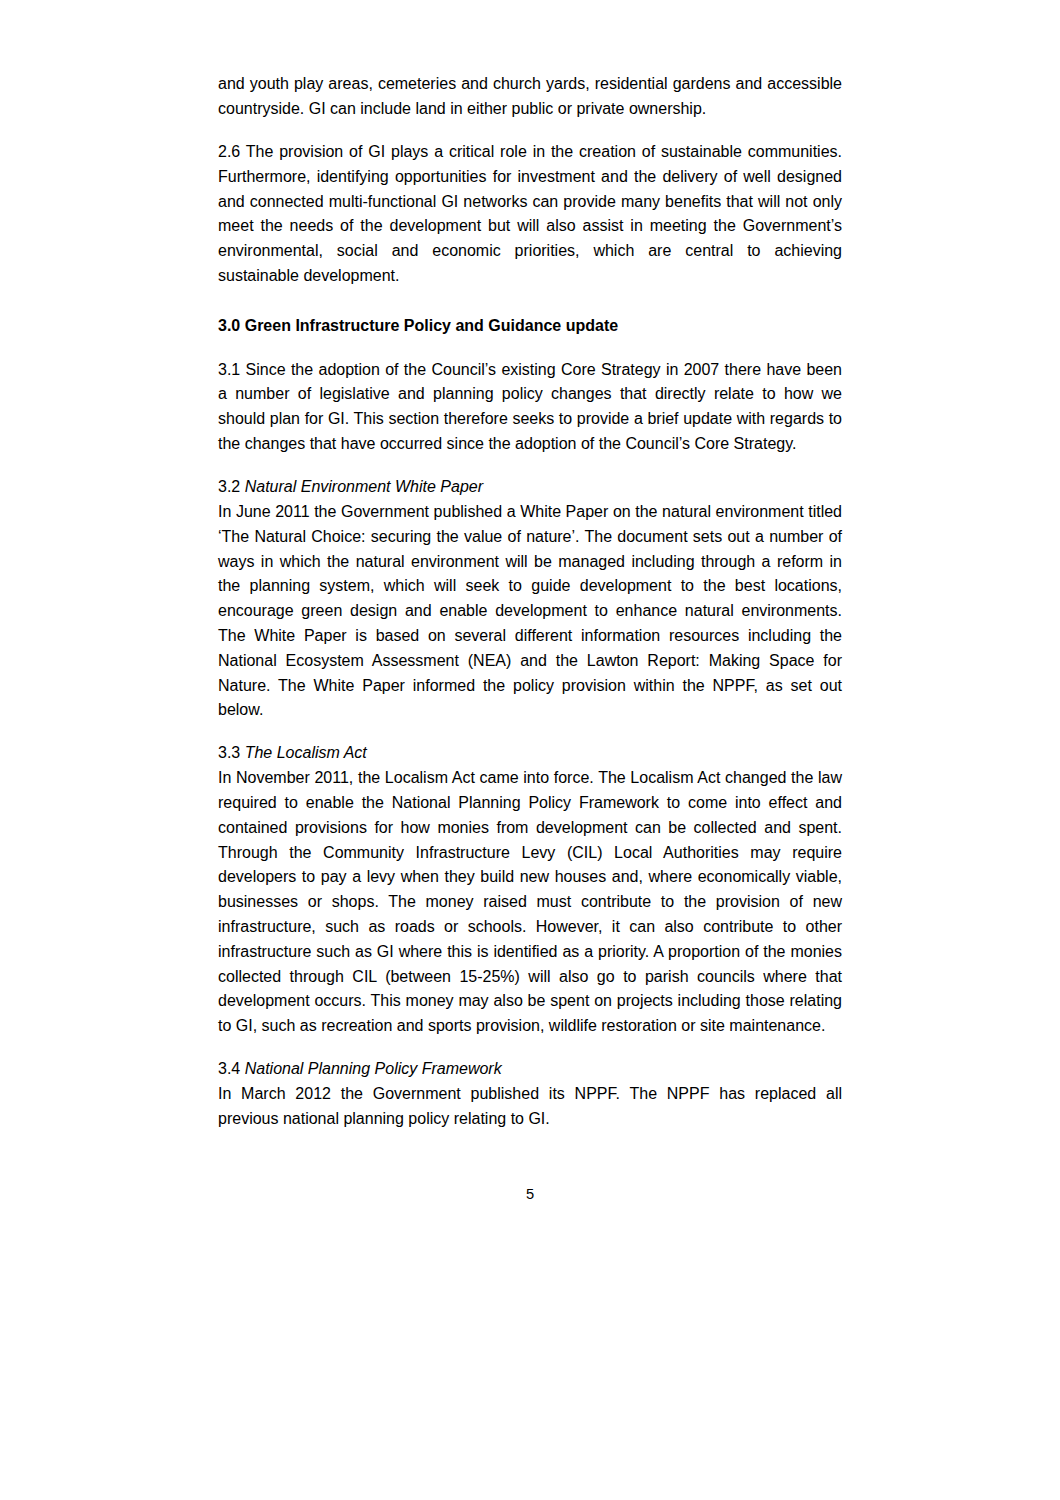and youth play areas, cemeteries and church yards, residential gardens and accessible countryside. GI can include land in either public or private ownership.
2.6 The provision of GI plays a critical role in the creation of sustainable communities. Furthermore, identifying opportunities for investment and the delivery of well designed and connected multi-functional GI networks can provide many benefits that will not only meet the needs of the development but will also assist in meeting the Government’s environmental, social and economic priorities, which are central to achieving sustainable development.
3.0 Green Infrastructure Policy and Guidance update
3.1 Since the adoption of the Council’s existing Core Strategy in 2007 there have been a number of legislative and planning policy changes that directly relate to how we should plan for GI. This section therefore seeks to provide a brief update with regards to the changes that have occurred since the adoption of the Council’s Core Strategy.
3.2 Natural Environment White Paper
In June 2011 the Government published a White Paper on the natural environment titled ‘The Natural Choice: securing the value of nature’. The document sets out a number of ways in which the natural environment will be managed including through a reform in the planning system, which will seek to guide development to the best locations, encourage green design and enable development to enhance natural environments. The White Paper is based on several different information resources including the National Ecosystem Assessment (NEA) and the Lawton Report: Making Space for Nature. The White Paper informed the policy provision within the NPPF, as set out below.
3.3 The Localism Act
In November 2011, the Localism Act came into force. The Localism Act changed the law required to enable the National Planning Policy Framework to come into effect and contained provisions for how monies from development can be collected and spent. Through the Community Infrastructure Levy (CIL) Local Authorities may require developers to pay a levy when they build new houses and, where economically viable, businesses or shops. The money raised must contribute to the provision of new infrastructure, such as roads or schools. However, it can also contribute to other infrastructure such as GI where this is identified as a priority. A proportion of the monies collected through CIL (between 15-25%) will also go to parish councils where that development occurs. This money may also be spent on projects including those relating to GI, such as recreation and sports provision, wildlife restoration or site maintenance.
3.4 National Planning Policy Framework
In March 2012 the Government published its NPPF. The NPPF has replaced all previous national planning policy relating to GI.
5